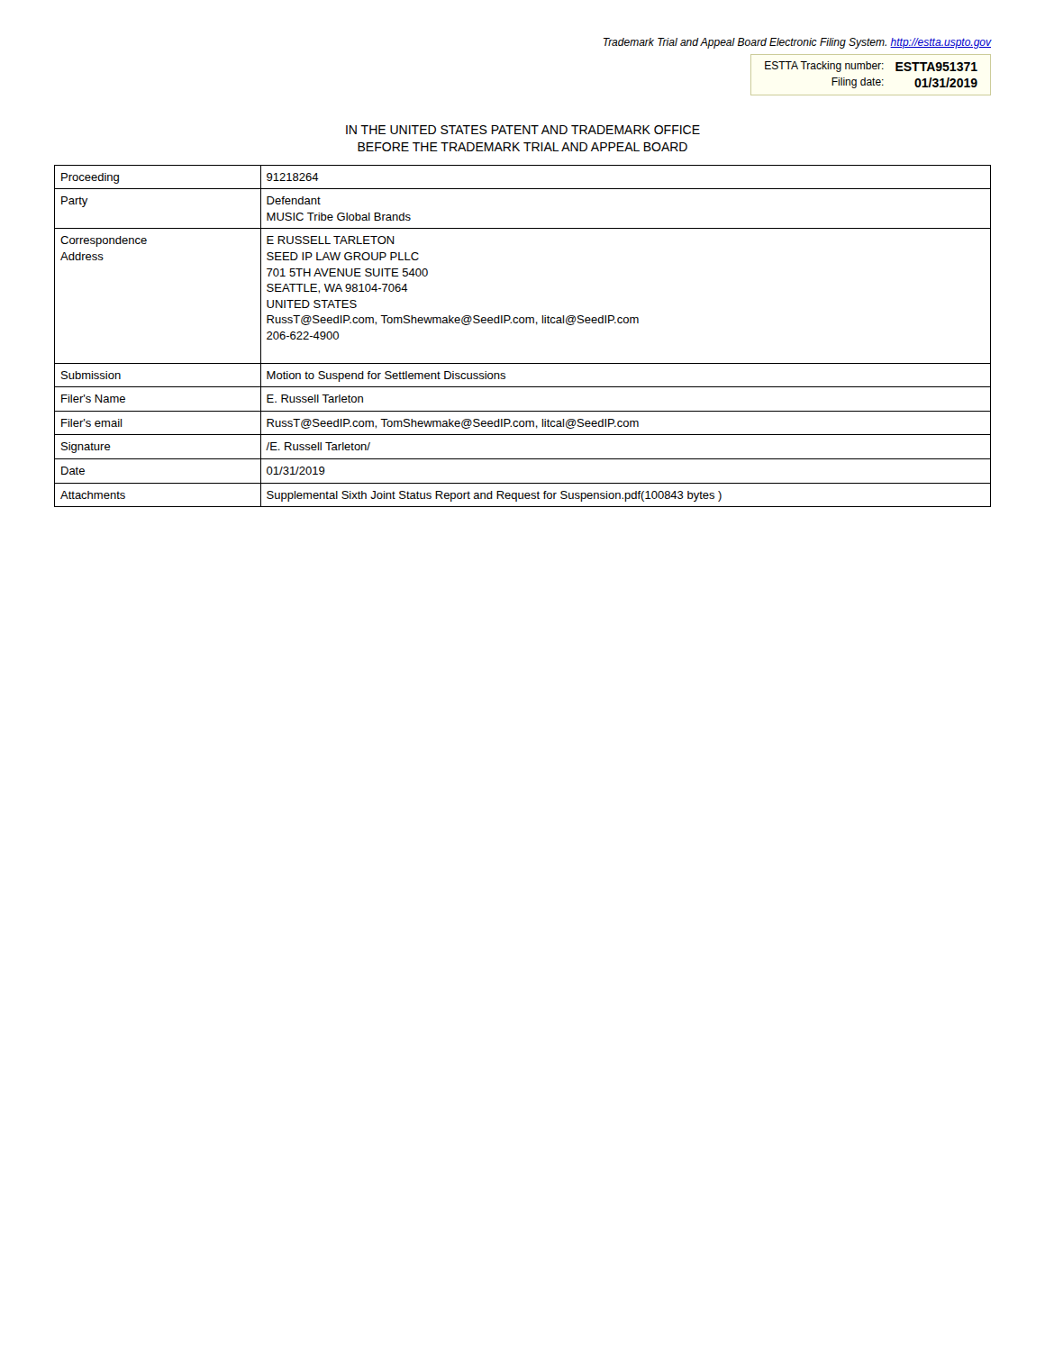Trademark Trial and Appeal Board Electronic Filing System. http://estta.uspto.gov
| ESTTA Tracking number: | ESTTA951371 |
| Filing date: | 01/31/2019 |
IN THE UNITED STATES PATENT AND TRADEMARK OFFICE
BEFORE THE TRADEMARK TRIAL AND APPEAL BOARD
| Proceeding | 91218264 |
| Party | Defendant MUSIC Tribe Global Brands |
| Correspondence Address | E RUSSELL TARLETON SEED IP LAW GROUP PLLC 701 5TH AVENUE SUITE 5400 SEATTLE, WA 98104-7064 UNITED STATES RussT@SeedIP.com, TomShewmake@SeedIP.com, litcal@SeedIP.com 206-622-4900 |
| Submission | Motion to Suspend for Settlement Discussions |
| Filer's Name | E. Russell Tarleton |
| Filer's email | RussT@SeedIP.com, TomShewmake@SeedIP.com, litcal@SeedIP.com |
| Signature | /E. Russell Tarleton/ |
| Date | 01/31/2019 |
| Attachments | Supplemental Sixth Joint Status Report and Request for Suspension.pdf(100843 bytes ) |